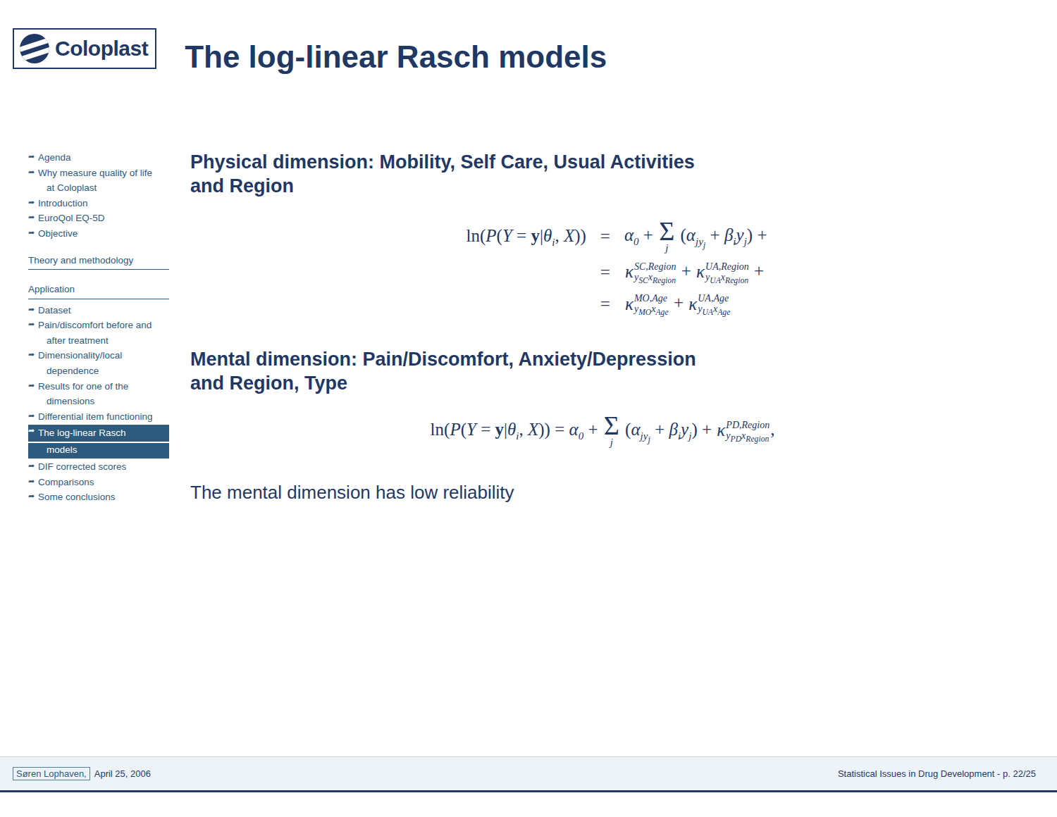Coloplast
The log-linear Rasch models
Agenda
Why measure quality of life
at Coloplast
Introduction
EuroQol EQ-5D
Objective
Theory and methodology
Application
Dataset
Pain/discomfort before and
after treatment
Dimensionality/local
dependence
Results for one of the
dimensions
Differential item functioning
The log-linear Rasch
models
DIF corrected scores
Comparisons
Some conclusions
Physical dimension: Mobility, Self Care, Usual Activities
and Region
| ln( P ( Y = y / θ i , X )) | = | α 0 + Σ j ( α jy j + β i y j ) + |
| | = | κ SC,Region y SC x Region + κ UA,Region y UA x Region + |
| | = | κ MO,Age y MO x Age + κ UA,Age y UA x Age |
Mental dimension: Pain/Discomfort, Anxiety/Depression
and Region, Type
ln(P(Y = y|θi, X)) = α 0 + Σj (αjyj + βiyj) + κPD,Region yPDxRegion ,
The mental dimension has low reliability
Søren Lophaven, April 25, 2006
Statistical Issues in Drug Development - p. 22/25